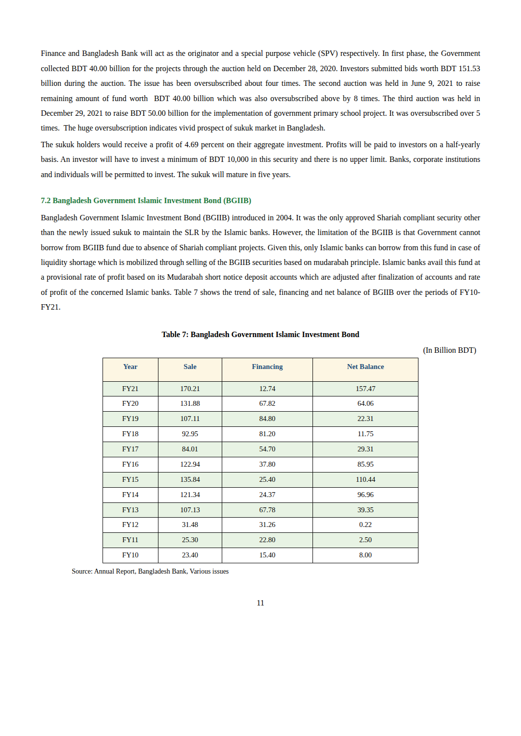Finance and Bangladesh Bank will act as the originator and a special purpose vehicle (SPV) respectively. In first phase, the Government collected BDT 40.00 billion for the projects through the auction held on December 28, 2020. Investors submitted bids worth BDT 151.53 billion during the auction. The issue has been oversubscribed about four times. The second auction was held in June 9, 2021 to raise remaining amount of fund worth BDT 40.00 billion which was also oversubscribed above by 8 times. The third auction was held in December 29, 2021 to raise BDT 50.00 billion for the implementation of government primary school project. It was oversubscribed over 5 times. The huge oversubscription indicates vivid prospect of sukuk market in Bangladesh.
The sukuk holders would receive a profit of 4.69 percent on their aggregate investment. Profits will be paid to investors on a half-yearly basis. An investor will have to invest a minimum of BDT 10,000 in this security and there is no upper limit. Banks, corporate institutions and individuals will be permitted to invest. The sukuk will mature in five years.
7.2 Bangladesh Government Islamic Investment Bond (BGIIB)
Bangladesh Government Islamic Investment Bond (BGIIB) introduced in 2004. It was the only approved Shariah compliant security other than the newly issued sukuk to maintain the SLR by the Islamic banks. However, the limitation of the BGIIB is that Government cannot borrow from BGIIB fund due to absence of Shariah compliant projects. Given this, only Islamic banks can borrow from this fund in case of liquidity shortage which is mobilized through selling of the BGIIB securities based on mudarabah principle. Islamic banks avail this fund at a provisional rate of profit based on its Mudarabah short notice deposit accounts which are adjusted after finalization of accounts and rate of profit of the concerned Islamic banks. Table 7 shows the trend of sale, financing and net balance of BGIIB over the periods of FY10-FY21.
Table 7: Bangladesh Government Islamic Investment Bond
(In Billion BDT)
| Year | Sale | Financing | Net Balance |
| --- | --- | --- | --- |
| FY21 | 170.21 | 12.74 | 157.47 |
| FY20 | 131.88 | 67.82 | 64.06 |
| FY19 | 107.11 | 84.80 | 22.31 |
| FY18 | 92.95 | 81.20 | 11.75 |
| FY17 | 84.01 | 54.70 | 29.31 |
| FY16 | 122.94 | 37.80 | 85.95 |
| FY15 | 135.84 | 25.40 | 110.44 |
| FY14 | 121.34 | 24.37 | 96.96 |
| FY13 | 107.13 | 67.78 | 39.35 |
| FY12 | 31.48 | 31.26 | 0.22 |
| FY11 | 25.30 | 22.80 | 2.50 |
| FY10 | 23.40 | 15.40 | 8.00 |
Source: Annual Report, Bangladesh Bank, Various issues
11